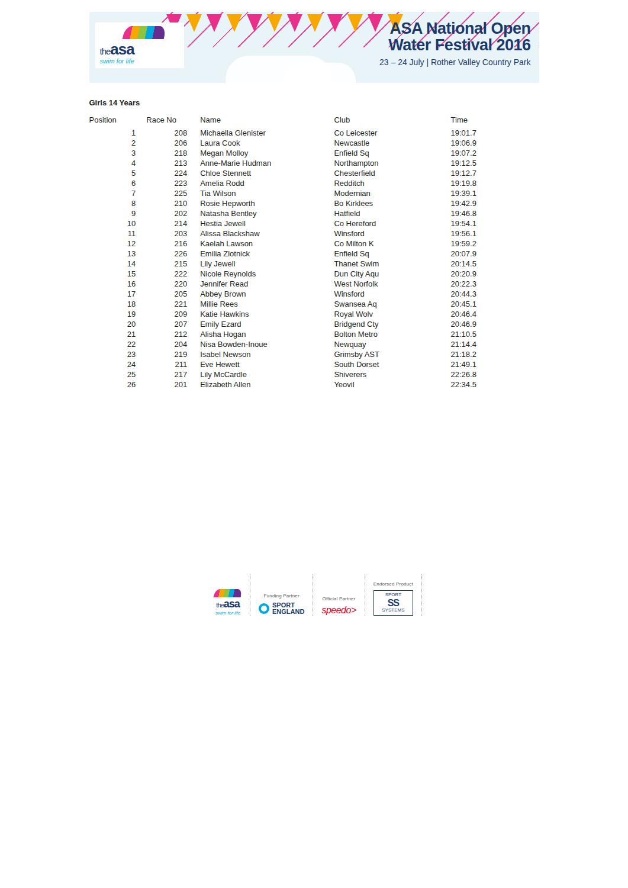theasa
swim for life
ASA National Open
Water Festival 2016
23 – 24 July | Rother Valley Country Park
Girls 14 Years
| Position | Race No | Name | Club | Time |
| --- | --- | --- | --- | --- |
| 1 | 208 | Michaella Glenister | Co Leicester | 19:01.7 |
| 2 | 206 | Laura Cook | Newcastle | 19:06.9 |
| 3 | 218 | Megan Molloy | Enfield Sq | 19:07.2 |
| 4 | 213 | Anne-Marie Hudman | Northampton | 19:12.5 |
| 5 | 224 | Chloe Stennett | Chesterfield | 19:12.7 |
| 6 | 223 | Amelia Rodd | Redditch | 19:19.8 |
| 7 | 225 | Tia Wilson | Modernian | 19:39.1 |
| 8 | 210 | Rosie Hepworth | Bo Kirklees | 19:42.9 |
| 9 | 202 | Natasha Bentley | Hatfield | 19:46.8 |
| 10 | 214 | Hestia Jewell | Co Hereford | 19:54.1 |
| 11 | 203 | Alissa Blackshaw | Winsford | 19:56.1 |
| 12 | 216 | Kaelah Lawson | Co Milton K | 19:59.2 |
| 13 | 226 | Emilia Zlotnick | Enfield Sq | 20:07.9 |
| 14 | 215 | Lily Jewell | Thanet Swim | 20:14.5 |
| 15 | 222 | Nicole Reynolds | Dun City Aqu | 20:20.9 |
| 16 | 220 | Jennifer Read | West Norfolk | 20:22.3 |
| 17 | 205 | Abbey Brown | Winsford | 20:44.3 |
| 18 | 221 | Millie Rees | Swansea Aq | 20:45.1 |
| 19 | 209 | Katie Hawkins | Royal Wolv | 20:46.4 |
| 20 | 207 | Emily Ezard | Bridgend Cty | 20:46.9 |
| 21 | 212 | Alisha Hogan | Bolton Metro | 21:10.5 |
| 22 | 204 | Nisa Bowden-Inoue | Newquay | 21:14.4 |
| 23 | 219 | Isabel Newson | Grimsby AST | 21:18.2 |
| 24 | 211 | Eve Hewett | South Dorset | 21:49.1 |
| 25 | 217 | Lily McCardle | Shiverers | 22:26.8 |
| 26 | 201 | Elizabeth Allen | Yeovil | 22:34.5 |
theasa
swim for life
Funding Partner
SPORT
ENGLAND
Official Partner
speedo>
Endorsed Product
SPORT SS SYSTEMS